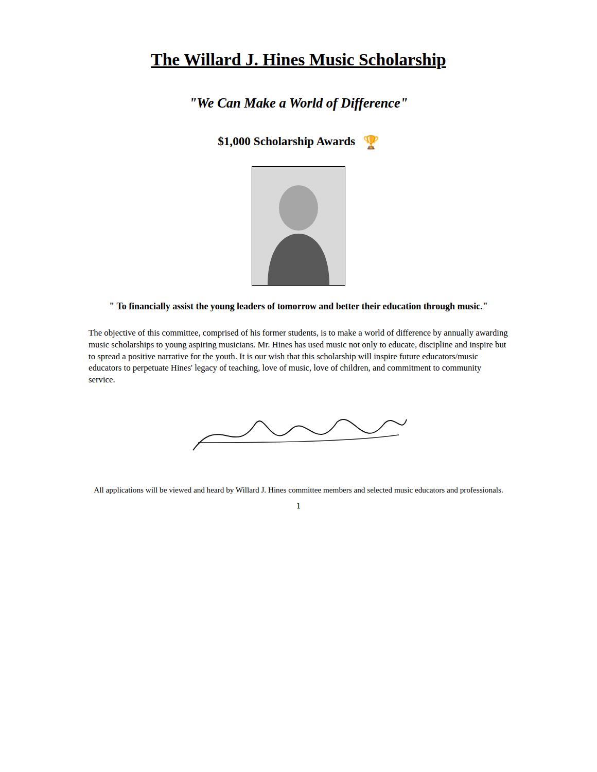The Willard J. Hines Music Scholarship
"We Can Make a World of Difference"
$1,000 Scholarship Awards 🏆
" To financially assist the young leaders of tomorrow and better their education through music."
The objective of this committee, comprised of his former students, is to make a world of difference by annually awarding music scholarships to young aspiring musicians. Mr. Hines has used music not only to educate, discipline and inspire but to spread a positive narrative for the youth. It is our wish that this scholarship will inspire future educators/music educators to perpetuate Hines' legacy of teaching, love of music, love of children, and commitment to community service.
All applications will be viewed and heard by Willard J. Hines committee members and selected music educators and professionals.
1